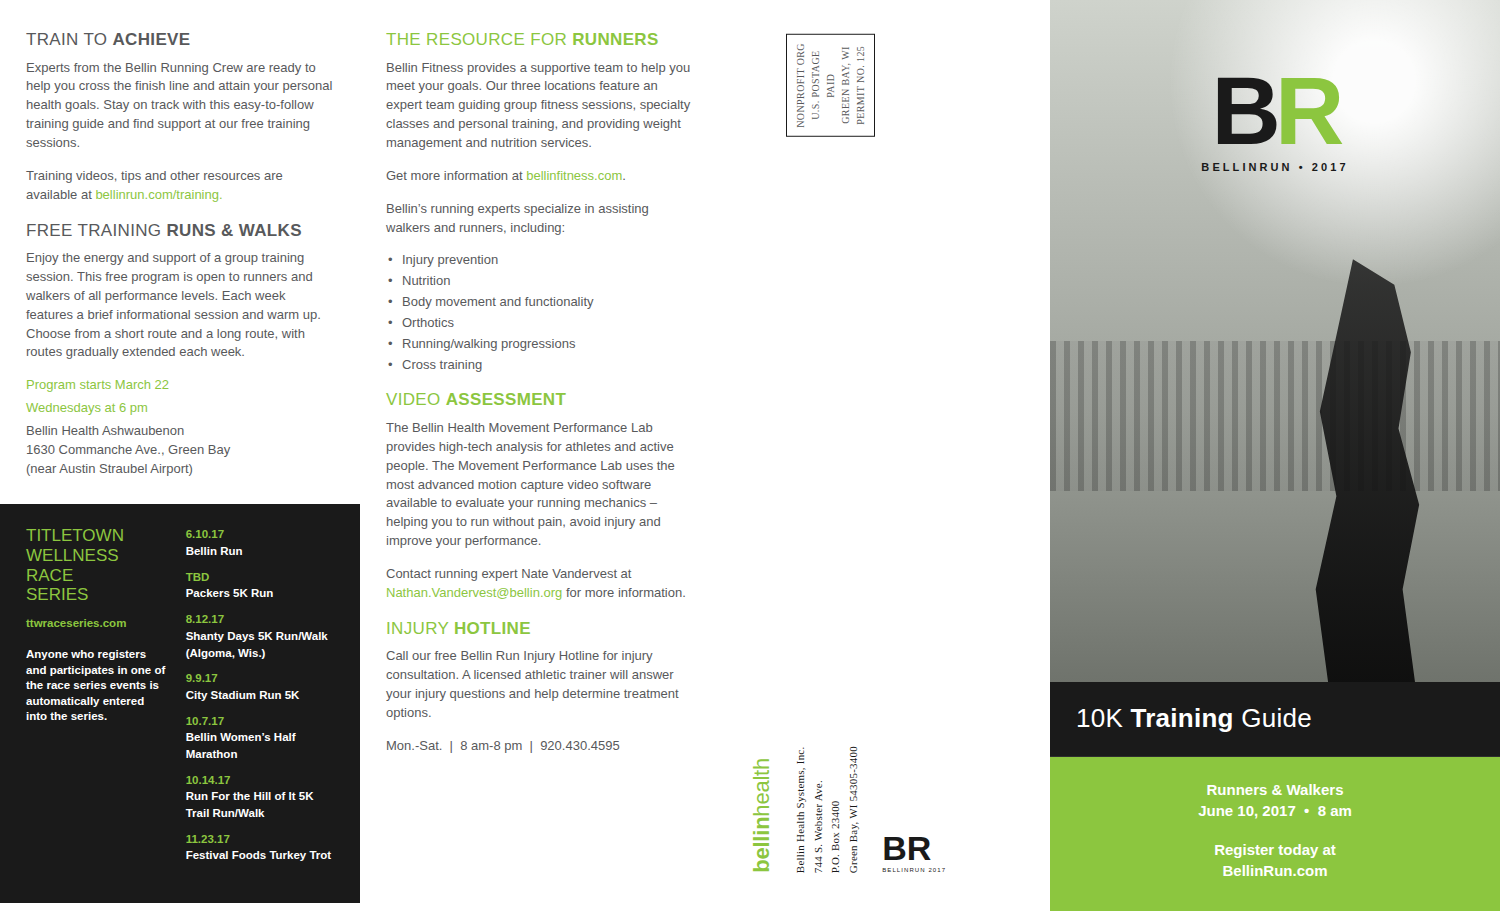Train to Achieve
Experts from the Bellin Running Crew are ready to help you cross the finish line and attain your personal health goals. Stay on track with this easy-to-follow training guide and find support at our free training sessions.
Training videos, tips and other resources are available at bellinrun.com/training.
Free Training Runs & Walks
Enjoy the energy and support of a group training session. This free program is open to runners and walkers of all performance levels. Each week features a brief informational session and warm up. Choose from a short route and a long route, with routes gradually extended each week.
Program starts March 22
Wednesdays at 6 pm
Bellin Health Ashwaubenon
1630 Commanche Ave., Green Bay
(near Austin Straubel Airport)
Titletown
Wellness
Race
Series
ttwraceseries.com
Anyone who registers and participates in one of the race series events is automatically entered into the series.
6.10.17 Bellin Run
TBD Packers 5K Run
8.12.17 Shanty Days 5K Run/Walk (Algoma, Wis.)
9.9.17 City Stadium Run 5K
10.7.17 Bellin Women’s Half Marathon
10.14.17 Run For the Hill of It 5K Trail Run/Walk
11.23.17 Festival Foods Turkey Trot
The Resource for Runners
Bellin Fitness provides a supportive team to help you meet your goals. Our three locations feature an expert team guiding group fitness sessions, specialty classes and personal training, and providing weight management and nutrition services.
Get more information at bellinfitness.com.
Bellin’s running experts specialize in assisting walkers and runners, including:
Injury prevention
Nutrition
Body movement and functionality
Orthotics
Running/walking progressions
Cross training
Video Assessment
The Bellin Health Movement Performance Lab provides high-tech analysis for athletes and active people. The Movement Performance Lab uses the most advanced motion capture video software available to evaluate your running mechanics – helping you to run without pain, avoid injury and improve your performance.
Contact running expert Nate Vandervest at Nathan.Vandervest@bellin.org for more information.
Injury Hotline
Call our free Bellin Run Injury Hotline for injury consultation. A licensed athletic trainer will answer your injury questions and help determine treatment options.
Mon.-Sat. | 8 am-8 pm | 920.430.4595
NONPROFIT ORG
U.S. POSTAGE
PAID
GREEN BAY, WI
PERMIT NO. 125
bellinhealth
Bellin Health Systems, Inc.
744 S. Webster Ave.
P.O. Box 23400
Green Bay, WI 54305-3400
BR BELLINRUN 2017
BR
BELLINRUN • 2017
10K Training Guide
Runners & Walkers
June 10, 2017 • 8 am
Register today at
BellinRun.com